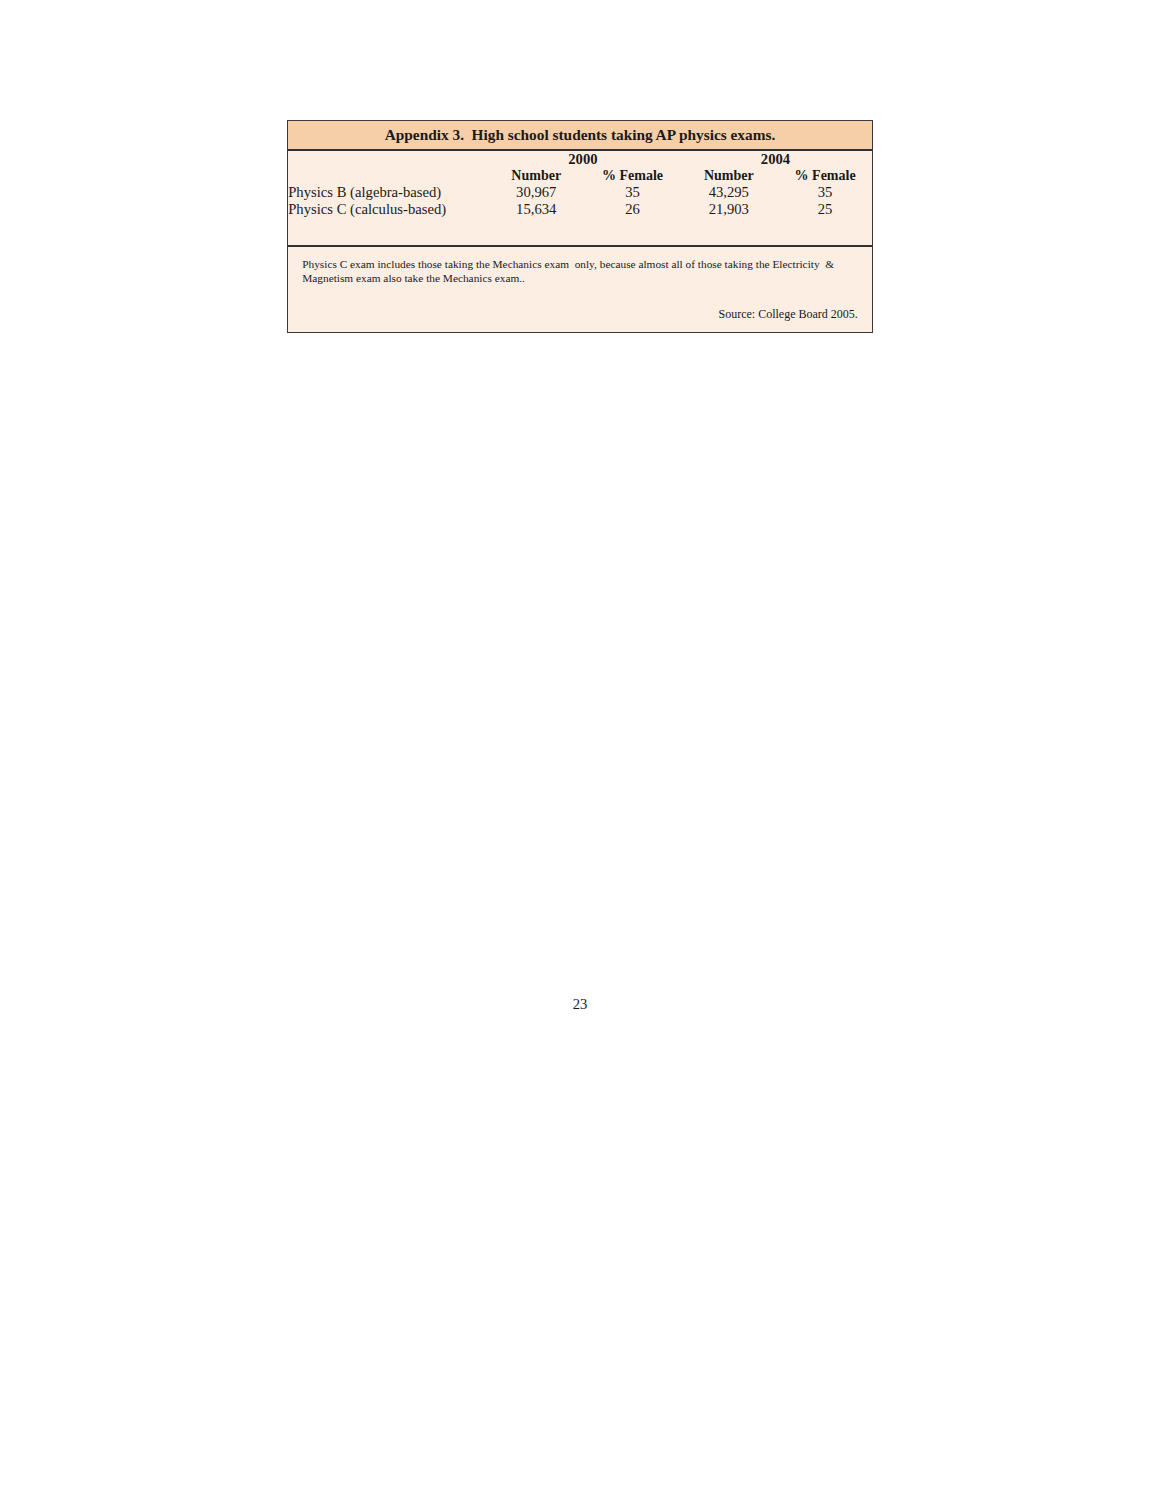Appendix 3. High school students taking AP physics exams.
| | 2000 | 2004 |
| --- | --- | --- |
| | Number | % Female | Number | % Female |
| Physics B (algebra-based) | 30,967 | 35 | 43,295 | 35 |
| Physics C (calculus-based) | 15,634 | 26 | 21,903 | 25 |
Physics C exam includes those taking the Mechanics exam only, because almost all of those taking the Electricity & Magnetism exam also take the Mechanics exam..
Source: College Board 2005.
23